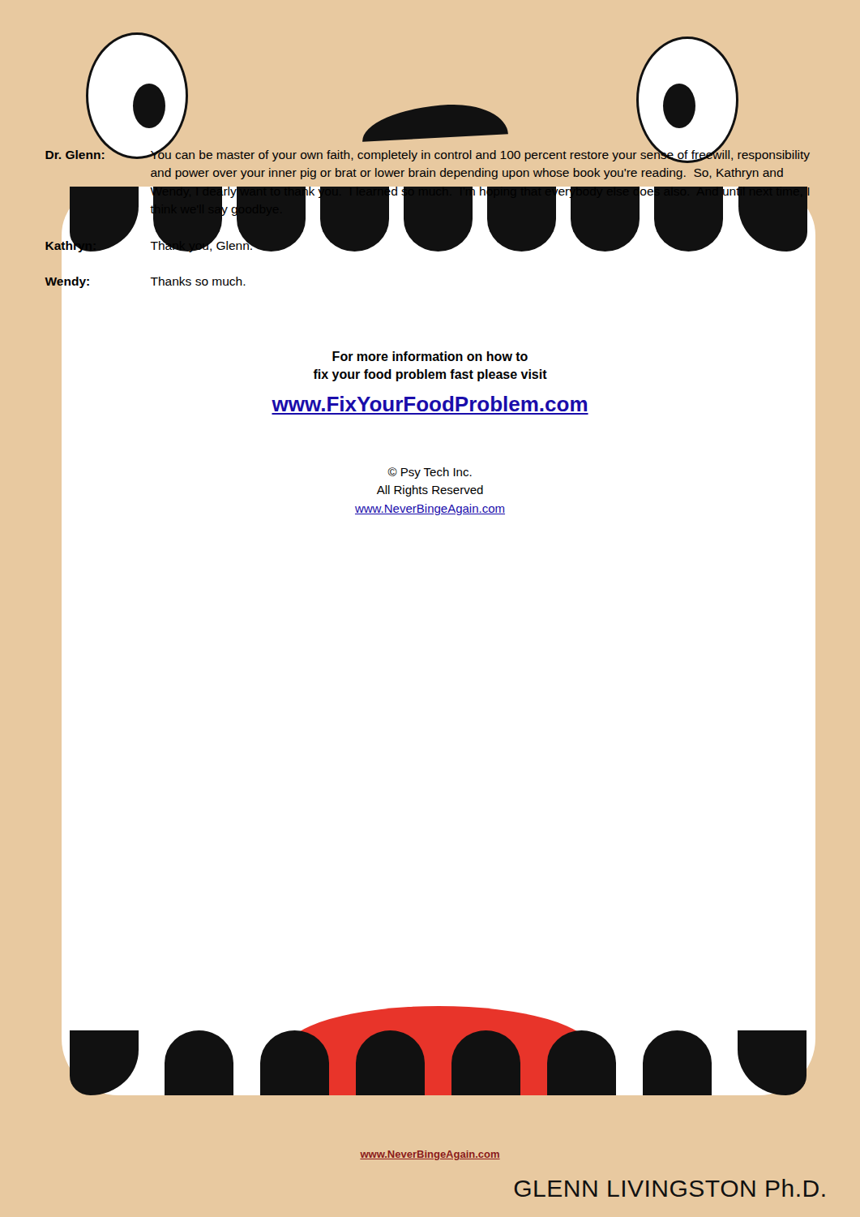Dr. Glenn:
You can be master of your own faith, completely in control and 100 percent restore your sense of freewill, responsibility and power over your inner pig or brat or lower brain depending upon whose book you're reading. So, Kathryn and Wendy, I dearly want to thank you. I learned so much. I'm hoping that everybody else does also. And until next time, I think we'll say goodbye.
Kathryn:
Thank you, Glenn.
Wendy:
Thanks so much.
For more information on how to
fix your food problem fast please visit www.FixYourFoodProblem.com
© Psy Tech Inc.
All Rights Reserved
www.NeverBingeAgain.com
www.NeverBingeAgain.com
GLENN LIVINGSTON Ph.D.